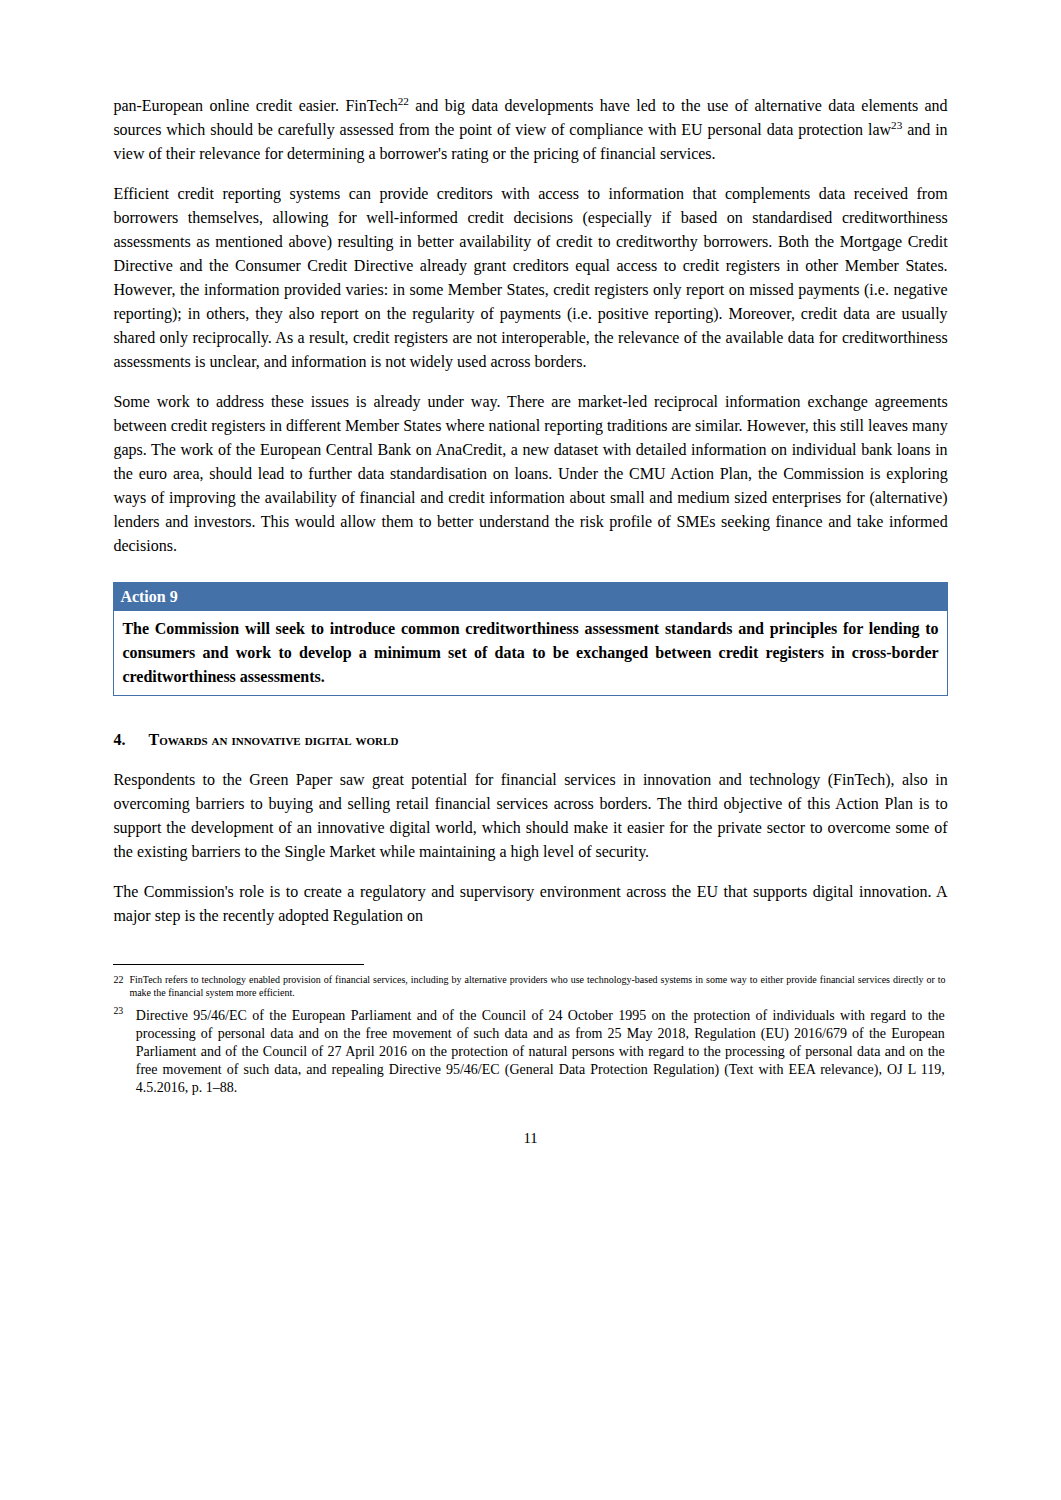pan-European online credit easier. FinTech22 and big data developments have led to the use of alternative data elements and sources which should be carefully assessed from the point of view of compliance with EU personal data protection law23 and in view of their relevance for determining a borrower's rating or the pricing of financial services.
Efficient credit reporting systems can provide creditors with access to information that complements data received from borrowers themselves, allowing for well-informed credit decisions (especially if based on standardised creditworthiness assessments as mentioned above) resulting in better availability of credit to creditworthy borrowers. Both the Mortgage Credit Directive and the Consumer Credit Directive already grant creditors equal access to credit registers in other Member States. However, the information provided varies: in some Member States, credit registers only report on missed payments (i.e. negative reporting); in others, they also report on the regularity of payments (i.e. positive reporting). Moreover, credit data are usually shared only reciprocally. As a result, credit registers are not interoperable, the relevance of the available data for creditworthiness assessments is unclear, and information is not widely used across borders.
Some work to address these issues is already under way. There are market-led reciprocal information exchange agreements between credit registers in different Member States where national reporting traditions are similar. However, this still leaves many gaps. The work of the European Central Bank on AnaCredit, a new dataset with detailed information on individual bank loans in the euro area, should lead to further data standardisation on loans. Under the CMU Action Plan, the Commission is exploring ways of improving the availability of financial and credit information about small and medium sized enterprises for (alternative) lenders and investors. This would allow them to better understand the risk profile of SMEs seeking finance and take informed decisions.
Action 9
The Commission will seek to introduce common creditworthiness assessment standards and principles for lending to consumers and work to develop a minimum set of data to be exchanged between credit registers in cross-border creditworthiness assessments.
4. Towards an innovative digital world
Respondents to the Green Paper saw great potential for financial services in innovation and technology (FinTech), also in overcoming barriers to buying and selling retail financial services across borders. The third objective of this Action Plan is to support the development of an innovative digital world, which should make it easier for the private sector to overcome some of the existing barriers to the Single Market while maintaining a high level of security.
The Commission's role is to create a regulatory and supervisory environment across the EU that supports digital innovation. A major step is the recently adopted Regulation on
22 FinTech refers to technology enabled provision of financial services, including by alternative providers who use technology-based systems in some way to either provide financial services directly or to make the financial system more efficient.
23 Directive 95/46/EC of the European Parliament and of the Council of 24 October 1995 on the protection of individuals with regard to the processing of personal data and on the free movement of such data and as from 25 May 2018, Regulation (EU) 2016/679 of the European Parliament and of the Council of 27 April 2016 on the protection of natural persons with regard to the processing of personal data and on the free movement of such data, and repealing Directive 95/46/EC (General Data Protection Regulation) (Text with EEA relevance), OJ L 119, 4.5.2016, p. 1–88.
11